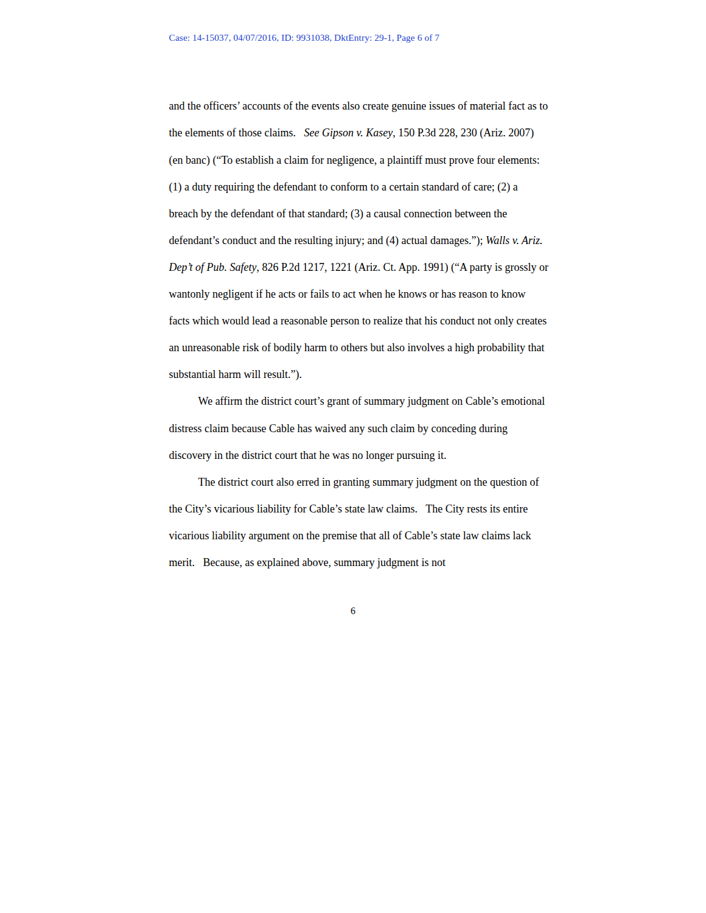Case: 14-15037, 04/07/2016, ID: 9931038, DktEntry: 29-1, Page 6 of 7
and the officers’ accounts of the events also create genuine issues of material fact as to the elements of those claims. See Gipson v. Kasey, 150 P.3d 228, 230 (Ariz. 2007) (en banc) (“To establish a claim for negligence, a plaintiff must prove four elements: (1) a duty requiring the defendant to conform to a certain standard of care; (2) a breach by the defendant of that standard; (3) a causal connection between the defendant’s conduct and the resulting injury; and (4) actual damages.”); Walls v. Ariz. Dep’t of Pub. Safety, 826 P.2d 1217, 1221 (Ariz. Ct. App. 1991) (“A party is grossly or wantonly negligent if he acts or fails to act when he knows or has reason to know facts which would lead a reasonable person to realize that his conduct not only creates an unreasonable risk of bodily harm to others but also involves a high probability that substantial harm will result.”).
We affirm the district court’s grant of summary judgment on Cable’s emotional distress claim because Cable has waived any such claim by conceding during discovery in the district court that he was no longer pursuing it.
The district court also erred in granting summary judgment on the question of the City’s vicarious liability for Cable’s state law claims. The City rests its entire vicarious liability argument on the premise that all of Cable’s state law claims lack merit. Because, as explained above, summary judgment is not
6